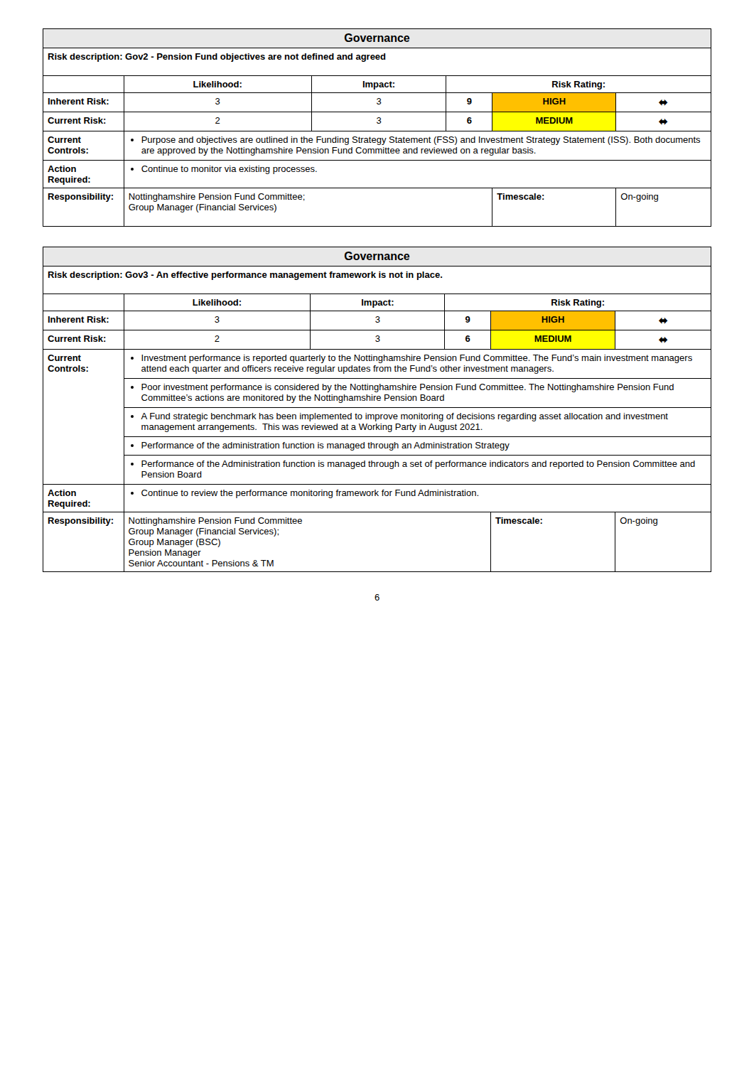| Governance |
| Risk description: Gov2 - Pension Fund objectives are not defined and agreed |
| | Likelihood: | Impact: | Risk Rating: |
| Inherent Risk: | 3 | 3 | 9 | HIGH | ⬌ |
| Current Risk: | 2 | 3 | 6 | MEDIUM | ⬌ |
| Current Controls: | Purpose and objectives are outlined in the Funding Strategy Statement (FSS) and Investment Strategy Statement (ISS). Both documents are approved by the Nottinghamshire Pension Fund Committee and reviewed on a regular basis. |
| Action Required: | Continue to monitor via existing processes. |
| Responsibility: | Nottinghamshire Pension Fund Committee; Group Manager (Financial Services) | Timescale: | On-going |
| Governance |
| Risk description: Gov3 - An effective performance management framework is not in place. |
| | Likelihood: | Impact: | Risk Rating: |
| Inherent Risk: | 3 | 3 | 9 | HIGH | ⬌ |
| Current Risk: | 2 | 3 | 6 | MEDIUM | ⬌ |
| Current Controls: | Investment performance is reported quarterly to the Nottinghamshire Pension Fund Committee. The Fund’s main investment managers attend each quarter and officers receive regular updates from the Fund’s other investment managers. |
| Poor investment performance is considered by the Nottinghamshire Pension Fund Committee. The Nottinghamshire Pension Fund Committee’s actions are monitored by the Nottinghamshire Pension Board |
| A Fund strategic benchmark has been implemented to improve monitoring of decisions regarding asset allocation and investment management arrangements. This was reviewed at a Working Party in August 2021. |
| Performance of the administration function is managed through an Administration Strategy |
| Performance of the Administration function is managed through a set of performance indicators and reported to Pension Committee and Pension Board |
| Action Required: | Continue to review the performance monitoring framework for Fund Administration. |
| Responsibility: | Nottinghamshire Pension Fund Committee Group Manager (Financial Services); Group Manager (BSC) Pension Manager Senior Accountant - Pensions & TM | Timescale: | On-going |
6